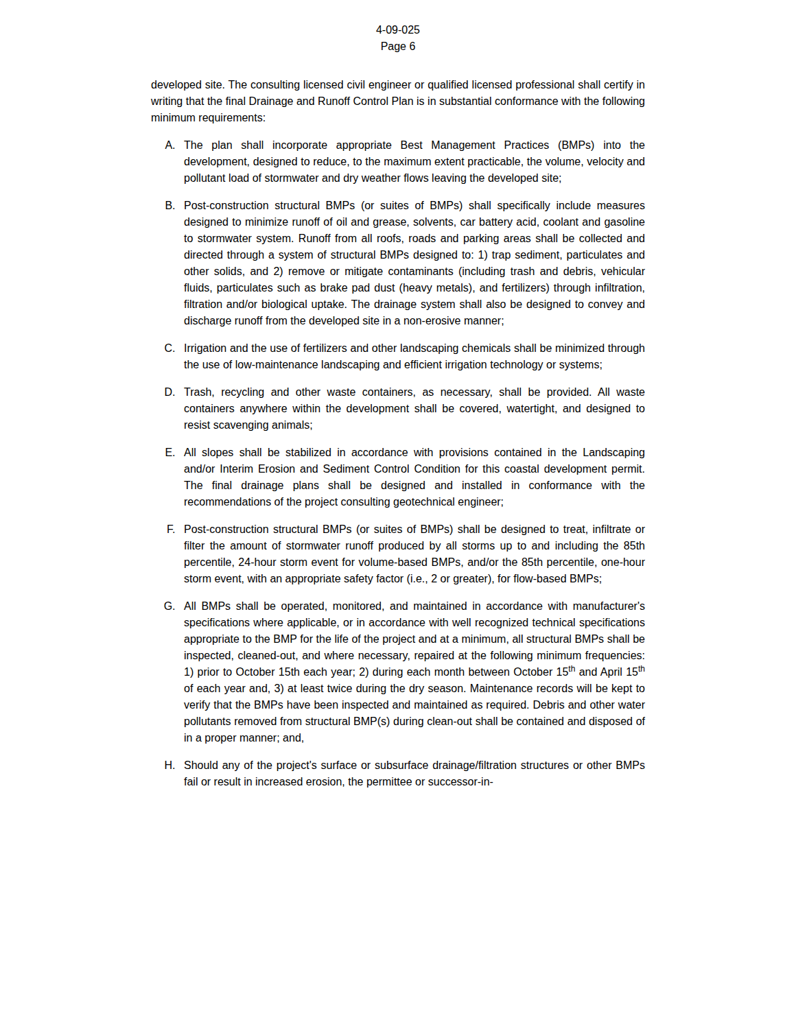4-09-025 Page 6
developed site. The consulting licensed civil engineer or qualified licensed professional shall certify in writing that the final Drainage and Runoff Control Plan is in substantial conformance with the following minimum requirements:
The plan shall incorporate appropriate Best Management Practices (BMPs) into the development, designed to reduce, to the maximum extent practicable, the volume, velocity and pollutant load of stormwater and dry weather flows leaving the developed site;
Post-construction structural BMPs (or suites of BMPs) shall specifically include measures designed to minimize runoff of oil and grease, solvents, car battery acid, coolant and gasoline to stormwater system. Runoff from all roofs, roads and parking areas shall be collected and directed through a system of structural BMPs designed to: 1) trap sediment, particulates and other solids, and 2) remove or mitigate contaminants (including trash and debris, vehicular fluids, particulates such as brake pad dust (heavy metals), and fertilizers) through infiltration, filtration and/or biological uptake. The drainage system shall also be designed to convey and discharge runoff from the developed site in a non-erosive manner;
Irrigation and the use of fertilizers and other landscaping chemicals shall be minimized through the use of low-maintenance landscaping and efficient irrigation technology or systems;
Trash, recycling and other waste containers, as necessary, shall be provided. All waste containers anywhere within the development shall be covered, watertight, and designed to resist scavenging animals;
All slopes shall be stabilized in accordance with provisions contained in the Landscaping and/or Interim Erosion and Sediment Control Condition for this coastal development permit. The final drainage plans shall be designed and installed in conformance with the recommendations of the project consulting geotechnical engineer;
Post-construction structural BMPs (or suites of BMPs) shall be designed to treat, infiltrate or filter the amount of stormwater runoff produced by all storms up to and including the 85th percentile, 24-hour storm event for volume-based BMPs, and/or the 85th percentile, one-hour storm event, with an appropriate safety factor (i.e., 2 or greater), for flow-based BMPs;
All BMPs shall be operated, monitored, and maintained in accordance with manufacturer's specifications where applicable, or in accordance with well recognized technical specifications appropriate to the BMP for the life of the project and at a minimum, all structural BMPs shall be inspected, cleaned-out, and where necessary, repaired at the following minimum frequencies: 1) prior to October 15th each year; 2) during each month between October 15th and April 15th of each year and, 3) at least twice during the dry season. Maintenance records will be kept to verify that the BMPs have been inspected and maintained as required. Debris and other water pollutants removed from structural BMP(s) during clean-out shall be contained and disposed of in a proper manner; and,
Should any of the project's surface or subsurface drainage/filtration structures or other BMPs fail or result in increased erosion, the permittee or successor-in-